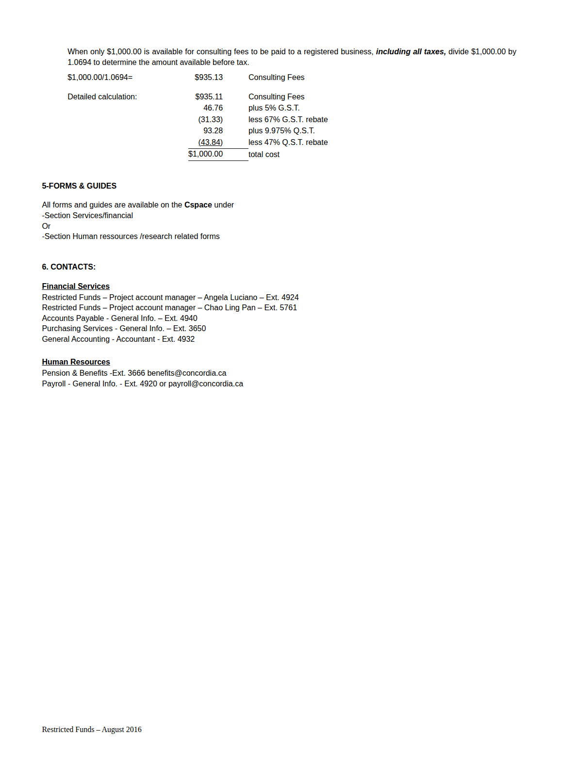When only $1,000.00 is available for consulting fees to be paid to a registered business, including all taxes, divide $1,000.00 by 1.0694 to determine the amount available before tax.
| $1,000.00/1.0694= | $935.13 | Consulting Fees |
| Detailed calculation: | $935.11 | Consulting Fees |
| | 46.76 | plus 5% G.S.T. |
| | (31.33) | less 67% G.S.T. rebate |
| | 93.28 | plus 9.975% Q.S.T. |
| | (43.84) | less 47% Q.S.T. rebate |
| | $1,000.00 | total cost |
5-FORMS & GUIDES
All forms and guides are available on the Cspace under
-Section Services/financial
Or
-Section Human ressources /research related forms
6. CONTACTS:
Financial Services
Restricted Funds – Project account manager – Angela Luciano – Ext. 4924
Restricted Funds – Project account manager – Chao Ling Pan – Ext. 5761
Accounts Payable - General Info. – Ext. 4940
Purchasing Services - General Info. – Ext. 3650
General Accounting - Accountant - Ext. 4932
Human Resources
Pension & Benefits -Ext. 3666 benefits@concordia.ca
Payroll - General Info. - Ext. 4920 or payroll@concordia.ca
Restricted Funds – August 2016